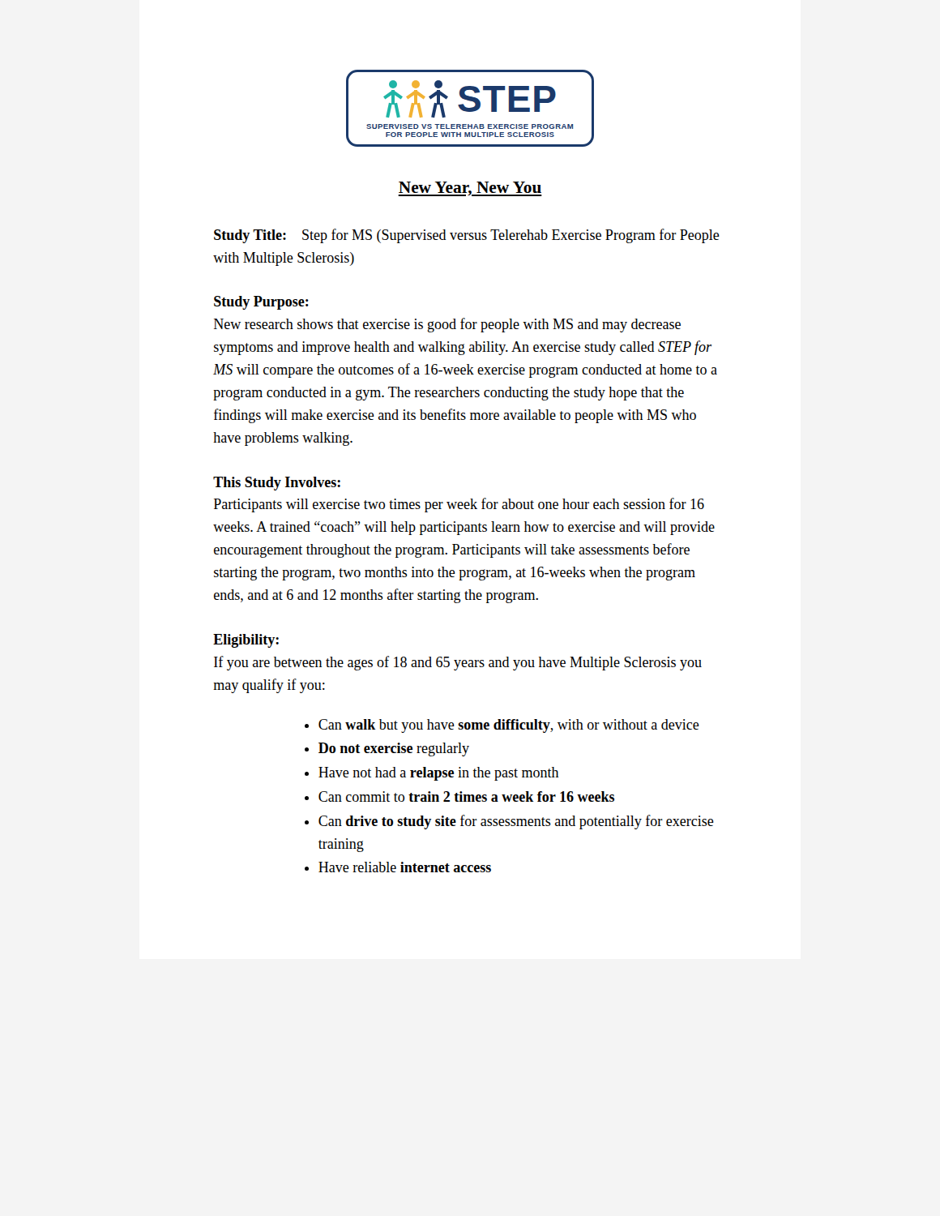STEP
Supervised vs Telerehab Exercise Program for People with Multiple Sclerosis
New Year, New You
Study Title: Step for MS (Supervised versus Telerehab Exercise Program for People with Multiple Sclerosis)
Study Purpose:
New research shows that exercise is good for people with MS and may decrease symptoms and improve health and walking ability. An exercise study called STEP for MS will compare the outcomes of a 16-week exercise program conducted at home to a program conducted in a gym. The researchers conducting the study hope that the findings will make exercise and its benefits more available to people with MS who have problems walking.
This Study Involves:
Participants will exercise two times per week for about one hour each session for 16 weeks. A trained “coach” will help participants learn how to exercise and will provide encouragement throughout the program. Participants will take assessments before starting the program, two months into the program, at 16-weeks when the program ends, and at 6 and 12 months after starting the program.
Eligibility:
If you are between the ages of 18 and 65 years and you have Multiple Sclerosis you may qualify if you:
Can walk but you have some difficulty, with or without a device
Do not exercise regularly
Have not had a relapse in the past month
Can commit to train 2 times a week for 16 weeks
Can drive to study site for assessments and potentially for exercise training
Have reliable internet access